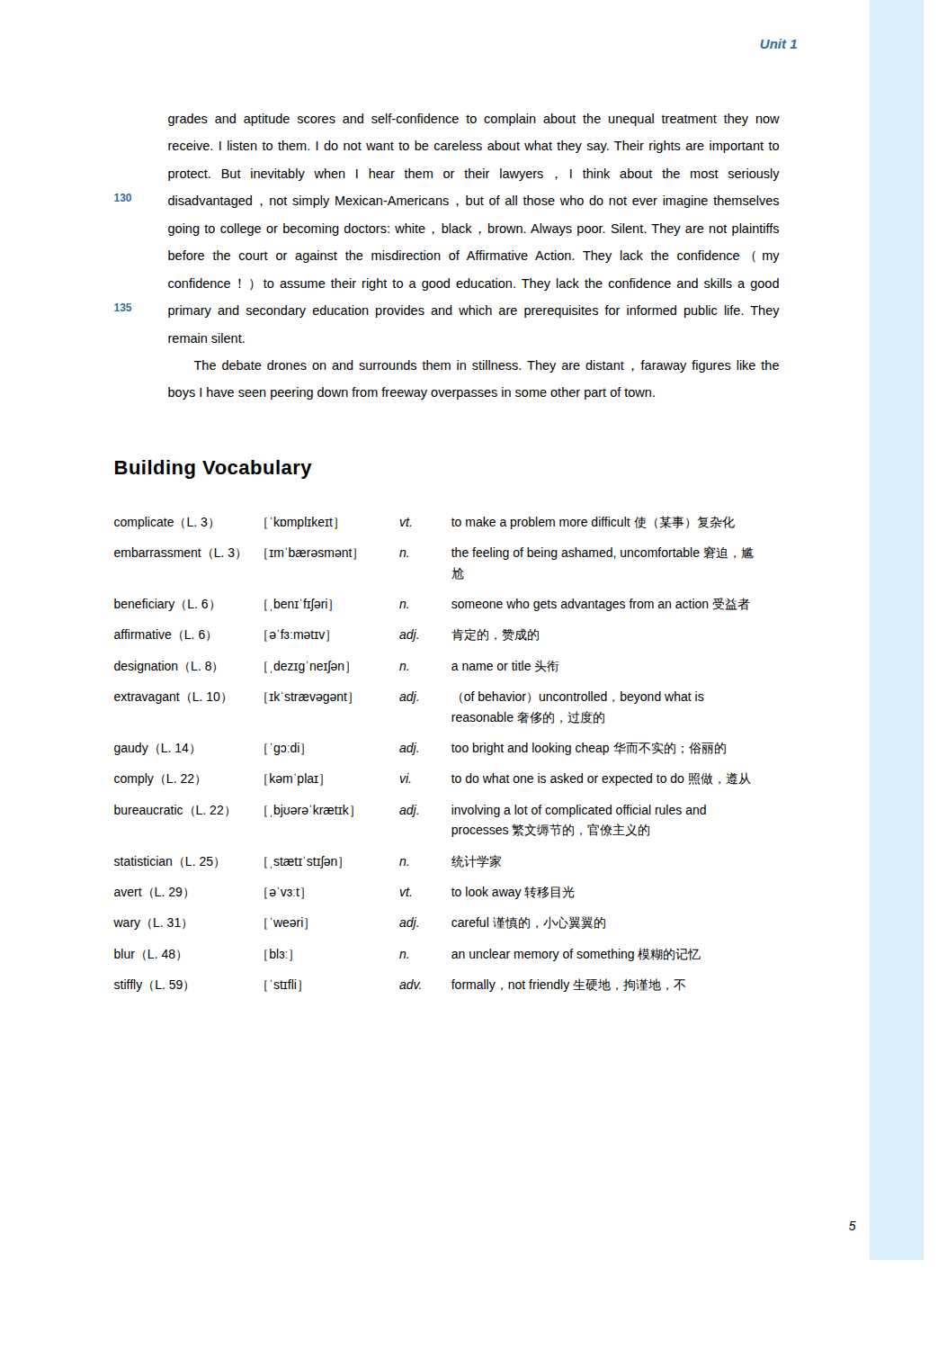Unit 1
grades and aptitude scores and self-confidence to complain about the unequal treatment they now receive. I listen to them. I do not want to be careless about what they say. Their rights are important to protect. But inevitably when I hear them or their lawyers，I think about the most seriously disadvantaged，not simply 130 Mexican-Americans，but of all those who do not ever imagine themselves going to college or becoming doctors: white，black，brown. Always poor. Silent. They are not plaintiffs before the court or against the misdirection of Affirmative Action. They lack the confidence（my confidence！）to assume their right to a good education. They lack the confidence and skills a good primary and secondary education 135provides and which are prerequisites for informed public life. They remain silent.
The debate drones on and surrounds them in stillness. They are distant，faraway figures like the boys I have seen peering down from freeway overpasses in some other part of town.
Building Vocabulary
| complicate（L. 3） | ［ˈkɒmplɪkeɪt］ | vt. | to make a problem more difficult 使（某事）复杂化 |
| embarrassment（L. 3） | ［ɪmˈbærəsmənt］ | n. | the feeling of being ashamed, uncomfortable 窘迫，尴尬 |
| beneficiary（L. 6） | ［ˌbenɪˈfɪʃəri］ | n. | someone who gets advantages from an action 受益者 |
| affirmative（L. 6） | ［əˈfɜːmətɪv］ | adj. | 肯定的，赞成的 |
| designation（L. 8） | ［ˌdezɪɡˈneɪʃən］ | n. | a name or title 头衔 |
| extravagant（L. 10） | ［ɪkˈstrævəɡənt］ | adj. | （of behavior）uncontrolled，beyond what is reasonable 奢侈的，过度的 |
| gaudy（L. 14） | ［ˈɡɔːdi］ | adj. | too bright and looking cheap 华而不实的；俗丽的 |
| comply（L. 22） | ［kəmˈplaɪ］ | vi. | to do what one is asked or expected to do 照做，遵从 |
| bureaucratic（L. 22） | ［ˌbjʊərəˈkrætɪk］ | adj. | involving a lot of complicated official rules and processes 繁文缛节的，官僚主义的 |
| statistician（L. 25） | ［ˌstætɪˈstɪʃən］ | n. | 统计学家 |
| avert（L. 29） | ［əˈvɜːt］ | vt. | to look away 转移目光 |
| wary（L. 31） | ［ˈweəri］ | adj. | careful 谨慎的，小心翼翼的 |
| blur（L. 48） | ［blɜː］ | n. | an unclear memory of something 模糊的记忆 |
| stiffly（L. 59） | ［ˈstɪfli］ | adv. | formally，not friendly 生硬地，拘谨地，不 |
5